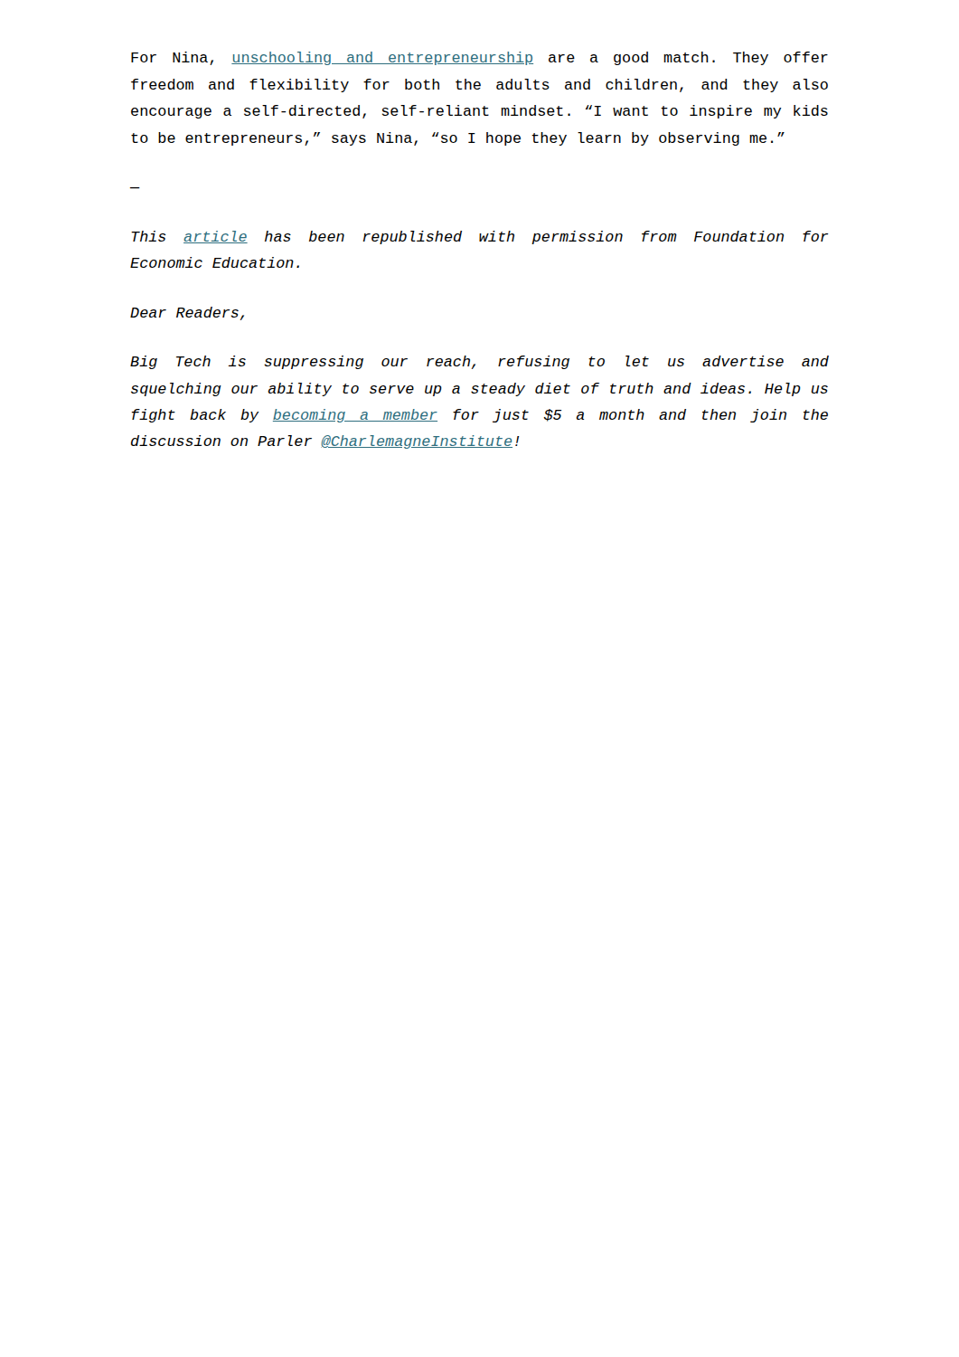For Nina, unschooling and entrepreneurship are a good match. They offer freedom and flexibility for both the adults and children, and they also encourage a self-directed, self-reliant mindset. “I want to inspire my kids to be entrepreneurs,” says Nina, “so I hope they learn by observing me.”
—
This article has been republished with permission from Foundation for Economic Education.
Dear Readers,
Big Tech is suppressing our reach, refusing to let us advertise and squelching our ability to serve up a steady diet of truth and ideas. Help us fight back by becoming a member for just $5 a month and then join the discussion on Parler @CharlemagneInstitute!